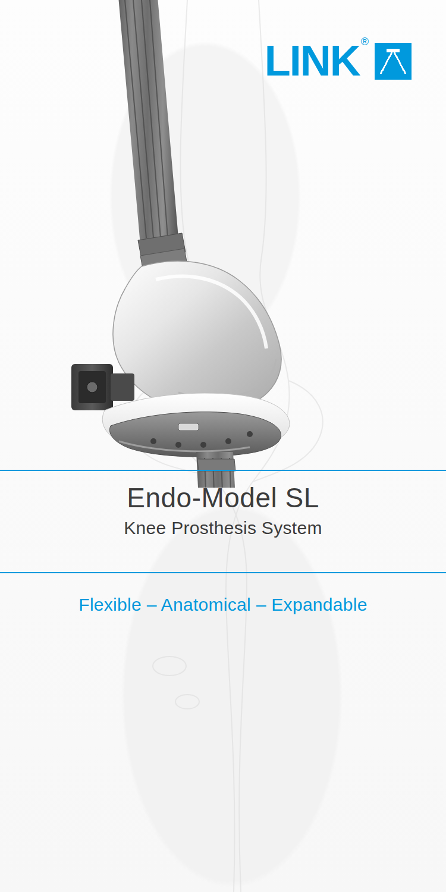LINK®
Endo-Model SL
Knee Prosthesis System
Flexible – Anatomical – Expandable